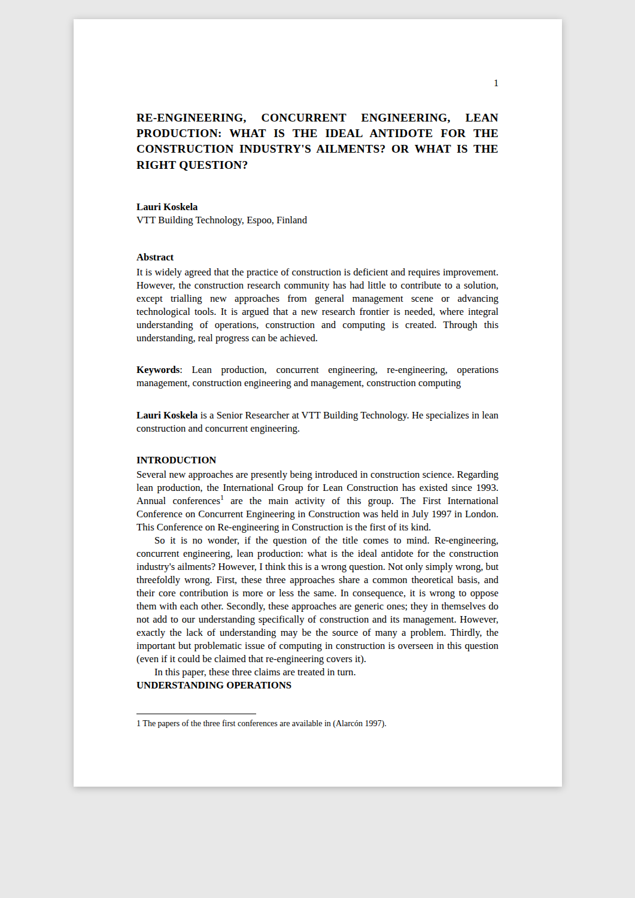1
Re-engineering, Concurrent Engineering, Lean Production: What is the Ideal Antidote for the Construction Industry's Ailments? Or What is the Right Question?
Lauri Koskela
VTT Building Technology, Espoo, Finland
Abstract
It is widely agreed that the practice of construction is deficient and requires improvement. However, the construction research community has had little to contribute to a solution, except trialling new approaches from general management scene or advancing technological tools. It is argued that a new research frontier is needed, where integral understanding of operations, construction and computing is created. Through this understanding, real progress can be achieved.
Keywords: Lean production, concurrent engineering, re-engineering, operations management, construction engineering and management, construction computing
Lauri Koskela is a Senior Researcher at VTT Building Technology. He specializes in lean construction and concurrent engineering.
Introduction
Several new approaches are presently being introduced in construction science. Regarding lean production, the International Group for Lean Construction has existed since 1993. Annual conferences1 are the main activity of this group. The First International Conference on Concurrent Engineering in Construction was held in July 1997 in London. This Conference on Re-engineering in Construction is the first of its kind.
So it is no wonder, if the question of the title comes to mind. Re-engineering, concurrent engineering, lean production: what is the ideal antidote for the construction industry's ailments? However, I think this is a wrong question. Not only simply wrong, but threefoldly wrong. First, these three approaches share a common theoretical basis, and their core contribution is more or less the same. In consequence, it is wrong to oppose them with each other. Secondly, these approaches are generic ones; they in themselves do not add to our understanding specifically of construction and its management. However, exactly the lack of understanding may be the source of many a problem. Thirdly, the important but problematic issue of computing in construction is overseen in this question (even if it could be claimed that re-engineering covers it).
In this paper, these three claims are treated in turn.
Understanding Operations
1 The papers of the three first conferences are available in (Alarcón 1997).